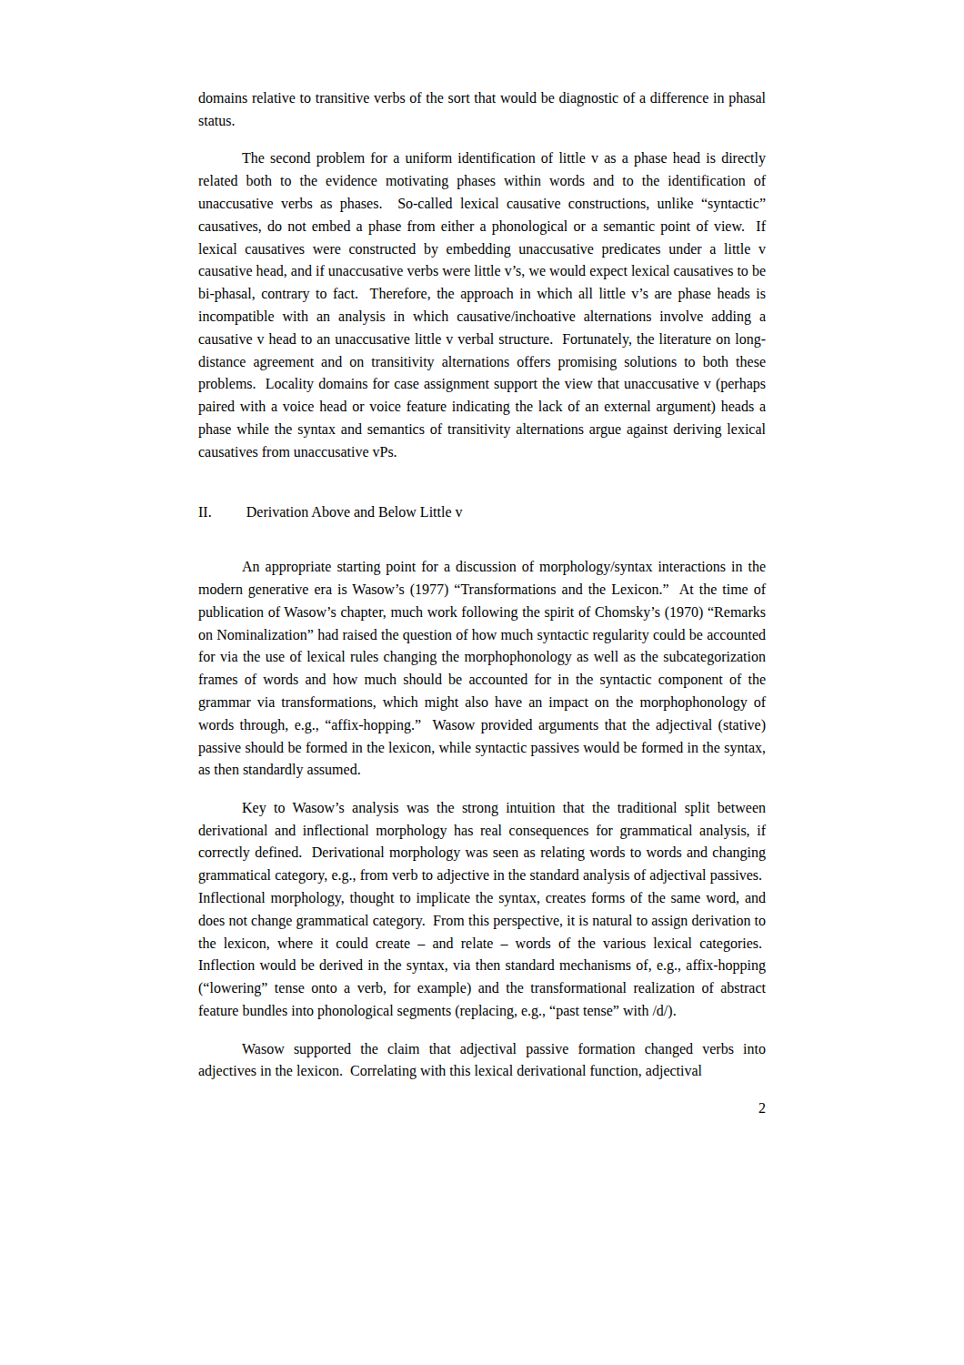domains relative to transitive verbs of the sort that would be diagnostic of a difference in phasal status.
The second problem for a uniform identification of little v as a phase head is directly related both to the evidence motivating phases within words and to the identification of unaccusative verbs as phases. So-called lexical causative constructions, unlike “syntactic” causatives, do not embed a phase from either a phonological or a semantic point of view. If lexical causatives were constructed by embedding unaccusative predicates under a little v causative head, and if unaccusative verbs were little v’s, we would expect lexical causatives to be bi-phasal, contrary to fact. Therefore, the approach in which all little v’s are phase heads is incompatible with an analysis in which causative/inchoative alternations involve adding a causative v head to an unaccusative little v verbal structure. Fortunately, the literature on long-distance agreement and on transitivity alternations offers promising solutions to both these problems. Locality domains for case assignment support the view that unaccusative v (perhaps paired with a voice head or voice feature indicating the lack of an external argument) heads a phase while the syntax and semantics of transitivity alternations argue against deriving lexical causatives from unaccusative vPs.
II. Derivation Above and Below Little v
An appropriate starting point for a discussion of morphology/syntax interactions in the modern generative era is Wasow’s (1977) “Transformations and the Lexicon.” At the time of publication of Wasow’s chapter, much work following the spirit of Chomsky’s (1970) “Remarks on Nominalization” had raised the question of how much syntactic regularity could be accounted for via the use of lexical rules changing the morphophonology as well as the subcategorization frames of words and how much should be accounted for in the syntactic component of the grammar via transformations, which might also have an impact on the morphophonology of words through, e.g., “affix-hopping.” Wasow provided arguments that the adjectival (stative) passive should be formed in the lexicon, while syntactic passives would be formed in the syntax, as then standardly assumed.
Key to Wasow’s analysis was the strong intuition that the traditional split between derivational and inflectional morphology has real consequences for grammatical analysis, if correctly defined. Derivational morphology was seen as relating words to words and changing grammatical category, e.g., from verb to adjective in the standard analysis of adjectival passives. Inflectional morphology, thought to implicate the syntax, creates forms of the same word, and does not change grammatical category. From this perspective, it is natural to assign derivation to the lexicon, where it could create – and relate – words of the various lexical categories. Inflection would be derived in the syntax, via then standard mechanisms of, e.g., affix-hopping (“lowering” tense onto a verb, for example) and the transformational realization of abstract feature bundles into phonological segments (replacing, e.g., “past tense” with /d/).
Wasow supported the claim that adjectival passive formation changed verbs into adjectives in the lexicon. Correlating with this lexical derivational function, adjectival
2